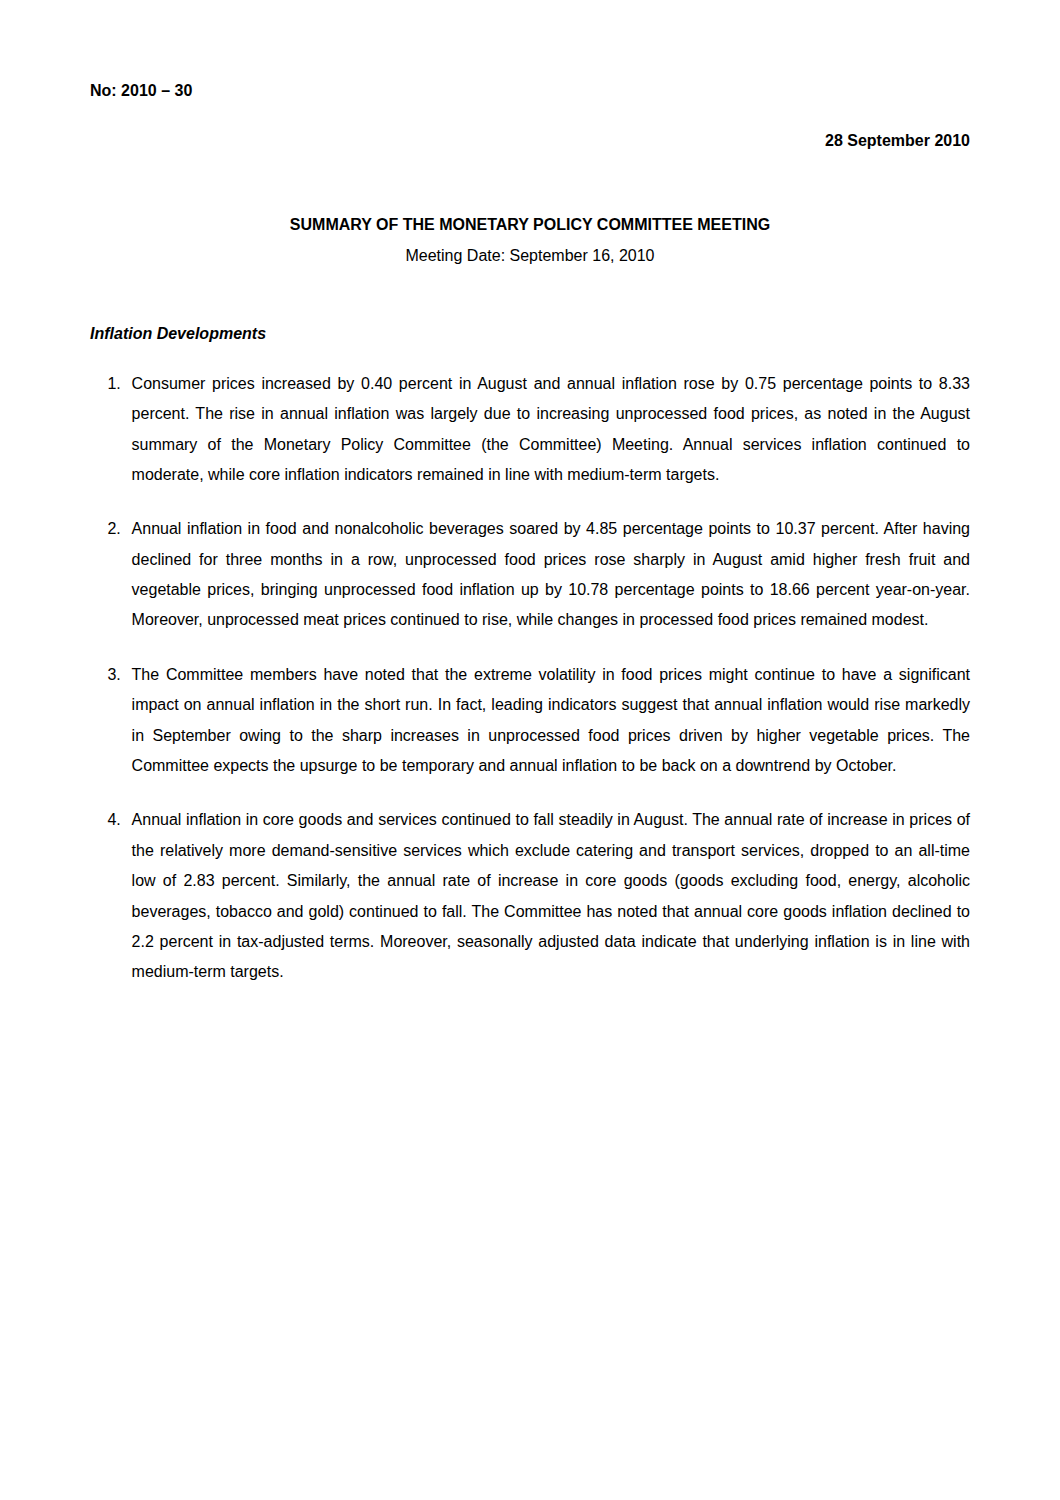No: 2010 – 30
28 September 2010
SUMMARY OF THE MONETARY POLICY COMMITTEE MEETING
Meeting Date: September 16, 2010
Inflation Developments
Consumer prices increased by 0.40 percent in August and annual inflation rose by 0.75 percentage points to 8.33 percent. The rise in annual inflation was largely due to increasing unprocessed food prices, as noted in the August summary of the Monetary Policy Committee (the Committee) Meeting. Annual services inflation continued to moderate, while core inflation indicators remained in line with medium-term targets.
Annual inflation in food and nonalcoholic beverages soared by 4.85 percentage points to 10.37 percent. After having declined for three months in a row, unprocessed food prices rose sharply in August amid higher fresh fruit and vegetable prices, bringing unprocessed food inflation up by 10.78 percentage points to 18.66 percent year-on-year. Moreover, unprocessed meat prices continued to rise, while changes in processed food prices remained modest.
The Committee members have noted that the extreme volatility in food prices might continue to have a significant impact on annual inflation in the short run. In fact, leading indicators suggest that annual inflation would rise markedly in September owing to the sharp increases in unprocessed food prices driven by higher vegetable prices. The Committee expects the upsurge to be temporary and annual inflation to be back on a downtrend by October.
Annual inflation in core goods and services continued to fall steadily in August. The annual rate of increase in prices of the relatively more demand-sensitive services which exclude catering and transport services, dropped to an all-time low of 2.83 percent. Similarly, the annual rate of increase in core goods (goods excluding food, energy, alcoholic beverages, tobacco and gold) continued to fall. The Committee has noted that annual core goods inflation declined to 2.2 percent in tax-adjusted terms. Moreover, seasonally adjusted data indicate that underlying inflation is in line with medium-term targets.